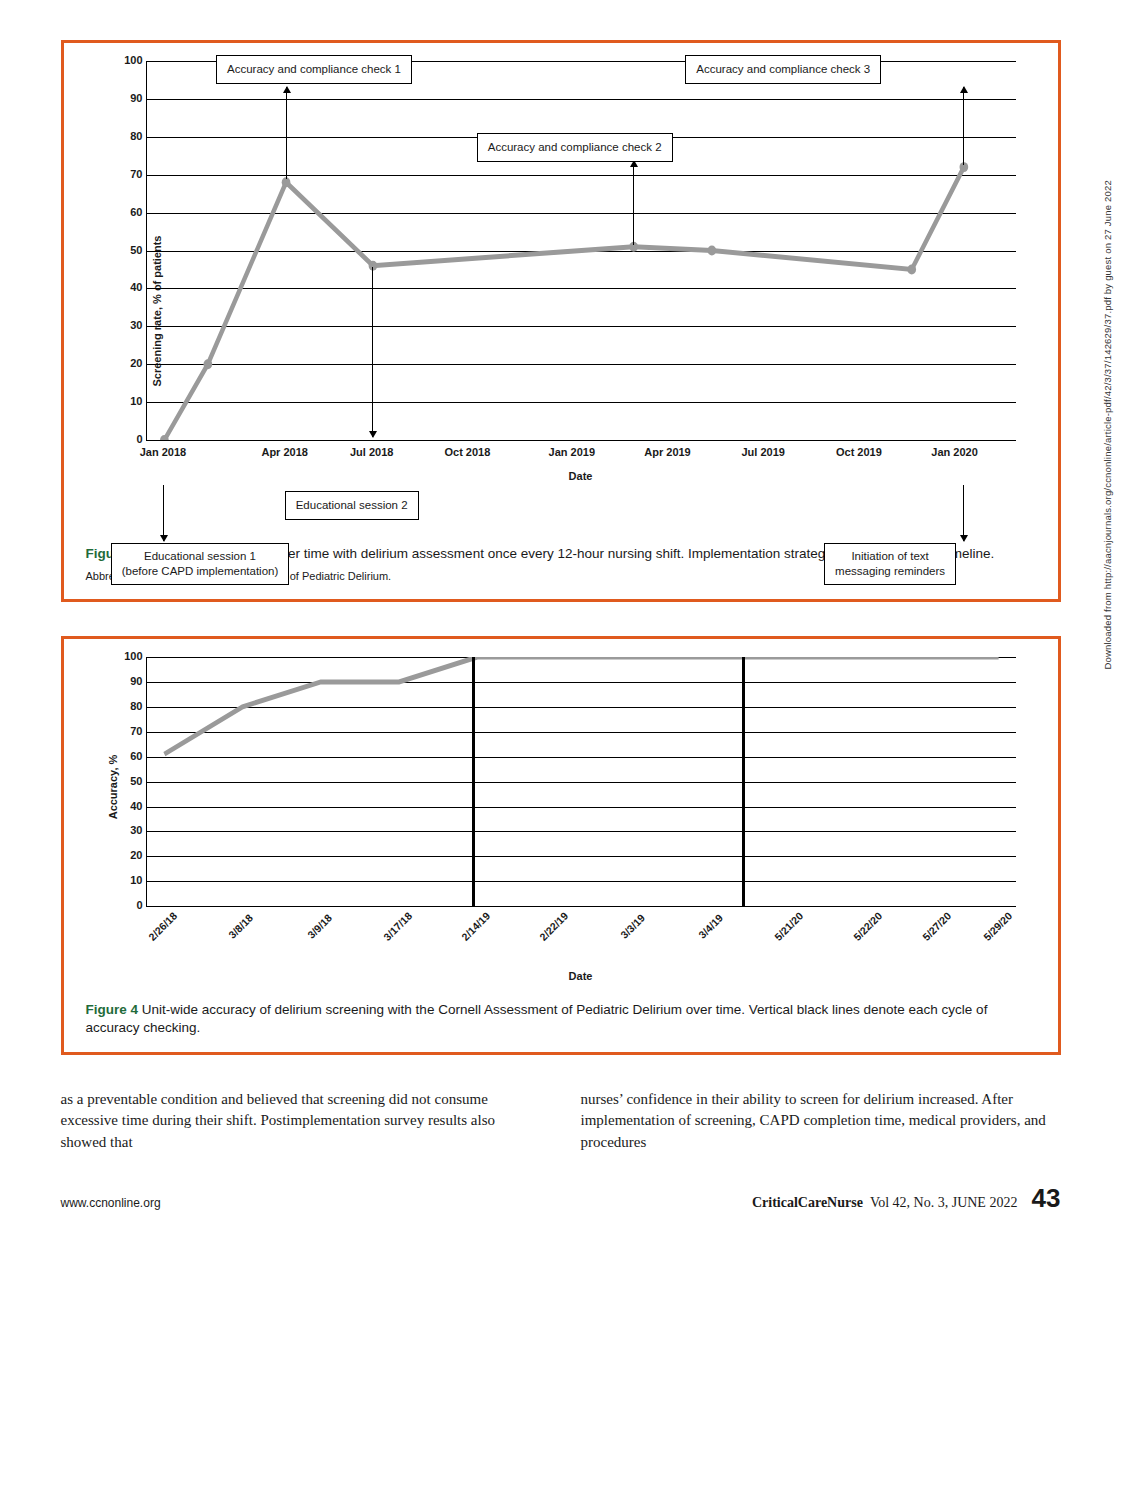Downloaded from http://aacnjournals.org/ccnonline/article-pdf/42/3/37/142629/37.pdf by guest on 27 June 2022
Screening rate, % of patients
100 90 80 70 60 50 40 30 20 10 0
Accuracy and compliance check 1
Accuracy and compliance check 3
Accuracy and compliance check 2
Jan 2018 Apr 2018 Jul 2018 Oct 2018 Jan 2019 Apr 2019 Jul 2019 Oct 2019 Jan 2020
Date
Educational session 2
Educational session 1
(before CAPD implementation)
Initiation of text
messaging reminders
Figure 3 Unit-wide compliance over time with delirium assessment once every 12-hour nursing shift. Implementation strategies are noted in the timeline.
Abbreviation: CAPD, Cornell Assessment of Pediatric Delirium.
Accuracy, %
100 90 80 70 60 50 40 30 20 10 0
2/26/18 3/8/18 3/9/18 3/17/18 2/14/19 2/22/19 3/3/19 3/4/19 5/21/20 5/22/20 5/27/20 5/29/20
Date
Figure 4 Unit-wide accuracy of delirium screening with the Cornell Assessment of Pediatric Delirium over time. Vertical black lines denote each cycle of accuracy checking.
as a preventable condition and believed that screening did not consume excessive time during their shift. Postimplementation survey results also showed that
nurses’ confidence in their ability to screen for delirium increased. After implementation of screening, CAPD completion time, medical providers, and procedures
www.ccnonline.org
CriticalCareNurse Vol 42, No. 3, JUNE 2022 43